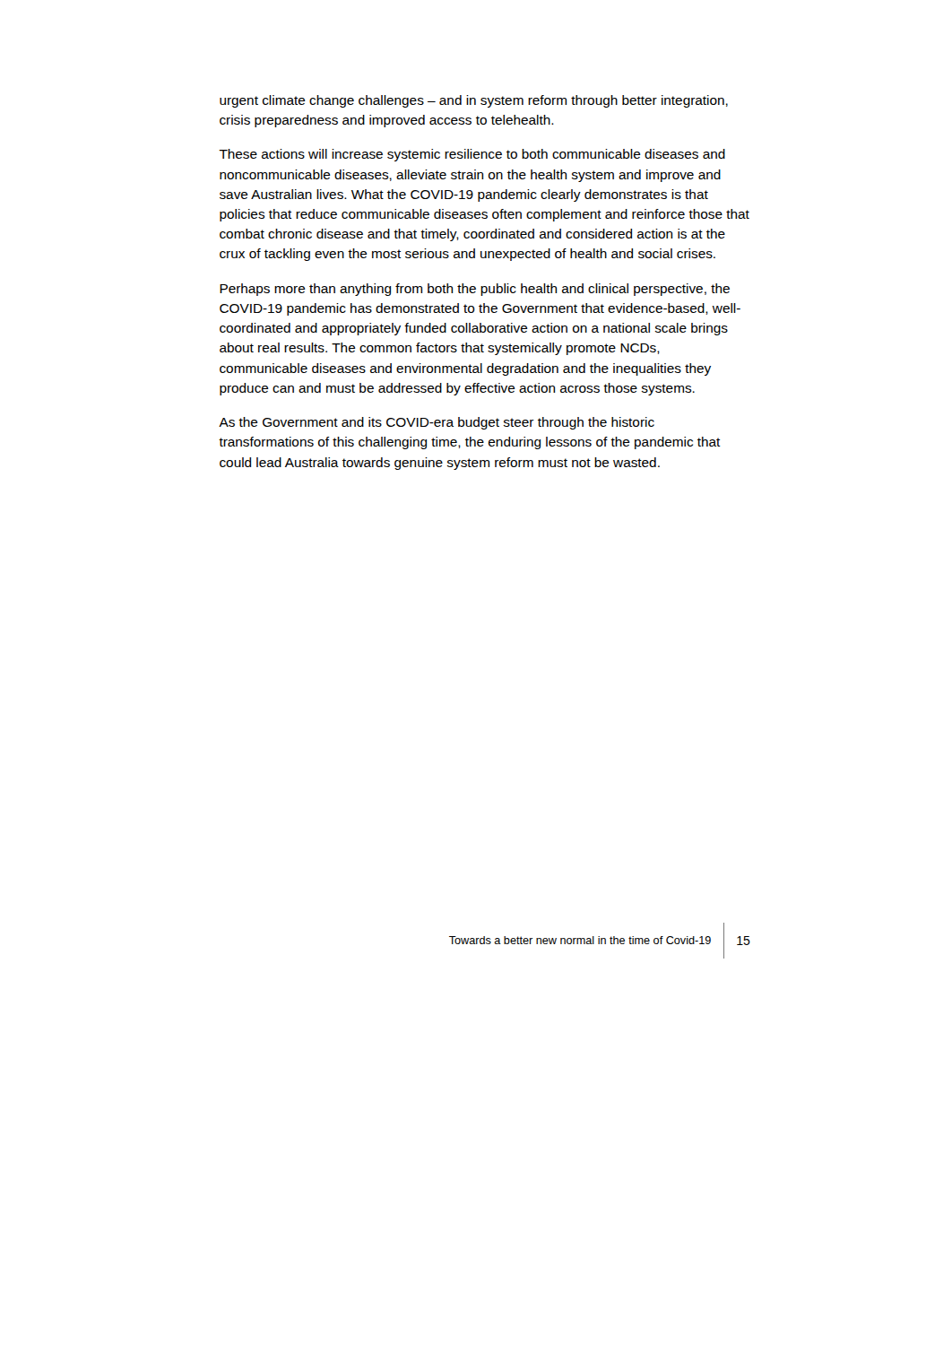urgent climate change challenges – and in system reform through better integration, crisis preparedness and improved access to telehealth.
These actions will increase systemic resilience to both communicable diseases and noncommunicable diseases, alleviate strain on the health system and improve and save Australian lives. What the COVID-19 pandemic clearly demonstrates is that policies that reduce communicable diseases often complement and reinforce those that combat chronic disease and that timely, coordinated and considered action is at the crux of tackling even the most serious and unexpected of health and social crises.
Perhaps more than anything from both the public health and clinical perspective, the COVID-19 pandemic has demonstrated to the Government that evidence-based, well-coordinated and appropriately funded collaborative action on a national scale brings about real results. The common factors that systemically promote NCDs, communicable diseases and environmental degradation and the inequalities they produce can and must be addressed by effective action across those systems.
As the Government and its COVID-era budget steer through the historic transformations of this challenging time, the enduring lessons of the pandemic that could lead Australia towards genuine system reform must not be wasted.
Towards a better new normal in the time of Covid-19
15